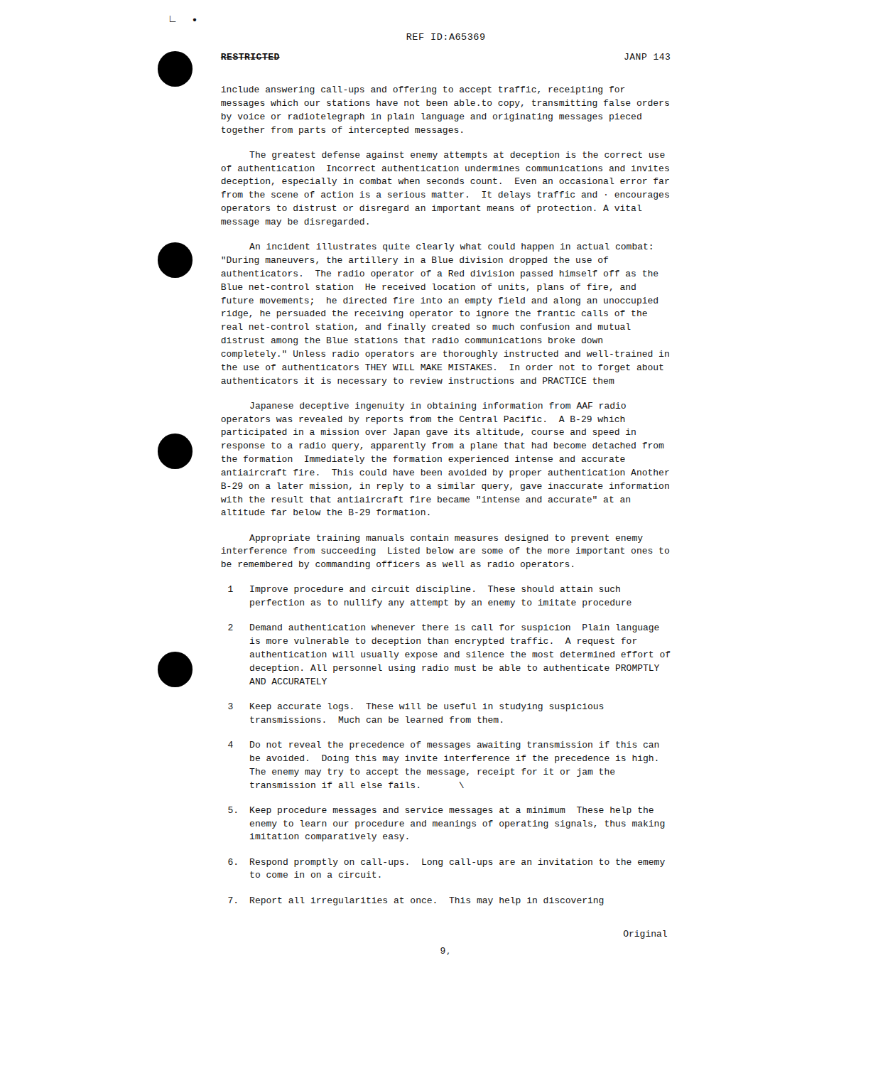∟ •
REF ID:A65369
RESTRICTED JANP 143
include answering call-ups and offering to accept traffic, receipting for messages which our stations have not been able.to copy, transmitting false orders by voice or radiotelegraph in plain language and originating messages pieced together from parts of intercepted messages.
The greatest defense against enemy attempts at deception is the correct use of authentication Incorrect authentication undermines communications and invites deception, especially in combat when seconds count. Even an occasional error far from the scene of action is a serious matter. It delays traffic and · encourages operators to distrust or disregard an important means of protection. A vital message may be disregarded.
An incident illustrates quite clearly what could happen in actual combat: "During maneuvers, the artillery in a Blue division dropped the use of authenticators. The radio operator of a Red division passed himself off as the Blue net-control station He received location of units, plans of fire, and future movements; he directed fire into an empty field and along an unoccupied ridge, he persuaded the receiving operator to ignore the frantic calls of the real net-control station, and finally created so much confusion and mutual distrust among the Blue stations that radio communications broke down completely." Unless radio operators are thoroughly instructed and well-trained in the use of authenticators THEY WILL MAKE MISTAKES. In order not to forget about authenticators it is necessary to review instructions and PRACTICE them
Japanese deceptive ingenuity in obtaining information from AAF radio operators was revealed by reports from the Central Pacific. A B-29 which participated in a mission over Japan gave its altitude, course and speed in response to a radio query, apparently from a plane that had become detached from the formation Immediately the formation experienced intense and accurate antiaircraft fire. This could have been avoided by proper authentication Another B-29 on a later mission, in reply to a similar query, gave inaccurate information with the result that antiaircraft fire became "intense and accurate" at an altitude far below the B-29 formation.
Appropriate training manuals contain measures designed to prevent enemy interference from succeeding Listed below are some of the more important ones to be remembered by commanding officers as well as radio operators.
1 Improve procedure and circuit discipline. These should attain such perfection as to nullify any attempt by an enemy to imitate procedure
2 Demand authentication whenever there is call for suspicion Plain language is more vulnerable to deception than encrypted traffic. A request for authentication will usually expose and silence the most determined effort of deception. All personnel using radio must be able to authenticate PROMPTLY AND ACCURATELY
3 Keep accurate logs. These will be useful in studying suspicious transmissions. Much can be learned from them.
4 Do not reveal the precedence of messages awaiting transmission if this can be avoided. Doing this may invite interference if the precedence is high. The enemy may try to accept the message, receipt for it or jam the transmission if all else fails.\
5. Keep procedure messages and service messages at a minimum These help the enemy to learn our procedure and meanings of operating signals, thus making imitation comparatively easy.
6. Respond promptly on call-ups. Long call-ups are an invitation to the ememy to come in on a circuit.
7. Report all irregularities at once. This may help in discovering
Original
9,